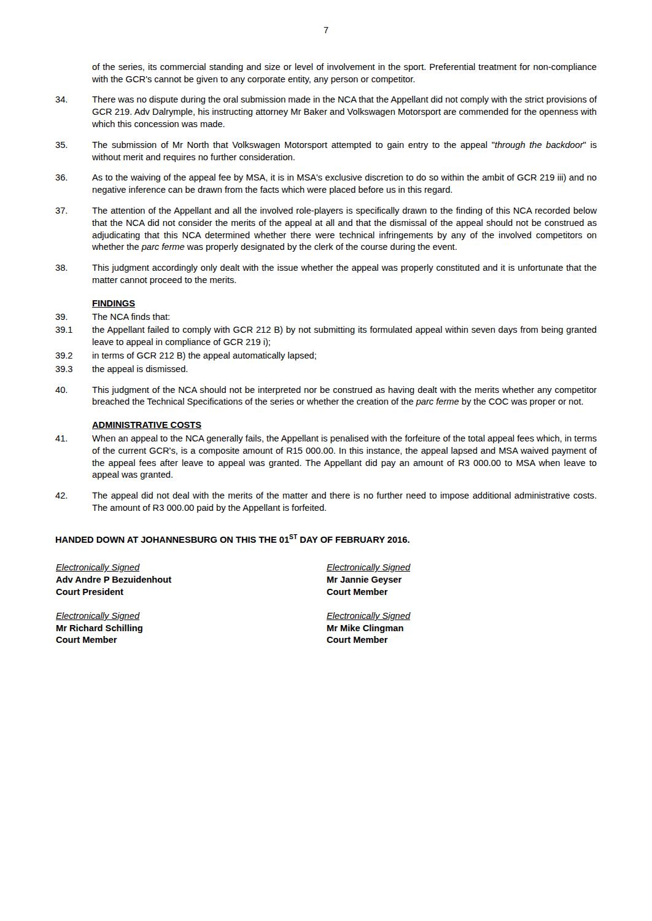7
of the series, its commercial standing and size or level of involvement in the sport. Preferential treatment for non-compliance with the GCR's cannot be given to any corporate entity, any person or competitor.
34.
There was no dispute during the oral submission made in the NCA that the Appellant did not comply with the strict provisions of GCR 219. Adv Dalrymple, his instructing attorney Mr Baker and Volkswagen Motorsport are commended for the openness with which this concession was made.
35.
The submission of Mr North that Volkswagen Motorsport attempted to gain entry to the appeal "through the backdoor" is without merit and requires no further consideration.
36.
As to the waiving of the appeal fee by MSA, it is in MSA's exclusive discretion to do so within the ambit of GCR 219 iii) and no negative inference can be drawn from the facts which were placed before us in this regard.
37.
The attention of the Appellant and all the involved role-players is specifically drawn to the finding of this NCA recorded below that the NCA did not consider the merits of the appeal at all and that the dismissal of the appeal should not be construed as adjudicating that this NCA determined whether there were technical infringements by any of the involved competitors on whether the parc ferme was properly designated by the clerk of the course during the event.
38.
This judgment accordingly only dealt with the issue whether the appeal was properly constituted and it is unfortunate that the matter cannot proceed to the merits.
FINDINGS
39.
The NCA finds that:
39.1
the Appellant failed to comply with GCR 212 B) by not submitting its formulated appeal within seven days from being granted leave to appeal in compliance of GCR 219 i);
39.2
in terms of GCR 212 B) the appeal automatically lapsed;
39.3
the appeal is dismissed.
40.
This judgment of the NCA should not be interpreted nor be construed as having dealt with the merits whether any competitor breached the Technical Specifications of the series or whether the creation of the parc ferme by the COC was proper or not.
ADMINISTRATIVE COSTS
41.
When an appeal to the NCA generally fails, the Appellant is penalised with the forfeiture of the total appeal fees which, in terms of the current GCR's, is a composite amount of R15 000.00. In this instance, the appeal lapsed and MSA waived payment of the appeal fees after leave to appeal was granted. The Appellant did pay an amount of R3 000.00 to MSA when leave to appeal was granted.
42.
The appeal did not deal with the merits of the matter and there is no further need to impose additional administrative costs. The amount of R3 000.00 paid by the Appellant is forfeited.
HANDED DOWN AT JOHANNESBURG ON THIS THE 01ST DAY OF FEBRUARY 2016.
| Electronically Signed Adv Andre P Bezuidenhout Court President | Electronically Signed Mr Jannie Geyser Court Member |
| Electronically Signed Mr Richard Schilling Court Member | Electronically Signed Mr Mike Clingman Court Member |